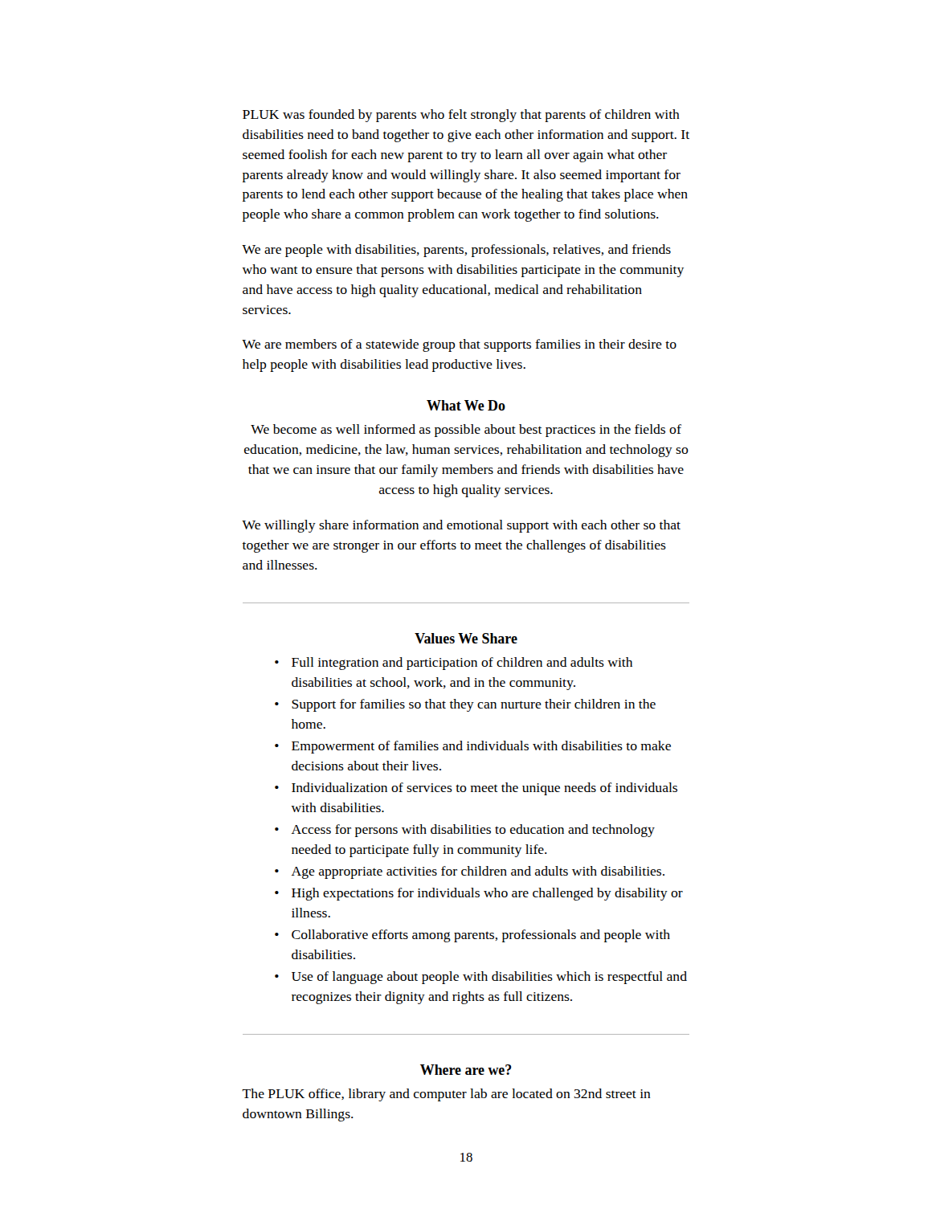PLUK was founded by parents who felt strongly that parents of children with disabilities need to band together to give each other information and support. It seemed foolish for each new parent to try to learn all over again what other parents already know and would willingly share. It also seemed important for parents to lend each other support because of the healing that takes place when people who share a common problem can work together to find solutions.
We are people with disabilities, parents, professionals, relatives, and friends who want to ensure that persons with disabilities participate in the community and have access to high quality educational, medical and rehabilitation services.
We are members of a statewide group that supports families in their desire to help people with disabilities lead productive lives.
What We Do
We become as well informed as possible about best practices in the fields of education, medicine, the law, human services, rehabilitation and technology so that we can insure that our family members and friends with disabilities have access to high quality services.
We willingly share information and emotional support with each other so that together we are stronger in our efforts to meet the challenges of disabilities and illnesses.
Values We Share
Full integration and participation of children and adults with disabilities at school, work, and in the community.
Support for families so that they can nurture their children in the home.
Empowerment of families and individuals with disabilities to make decisions about their lives.
Individualization of services to meet the unique needs of individuals with disabilities.
Access for persons with disabilities to education and technology needed to participate fully in community life.
Age appropriate activities for children and adults with disabilities.
High expectations for individuals who are challenged by disability or illness.
Collaborative efforts among parents, professionals and people with disabilities.
Use of language about people with disabilities which is respectful and recognizes their dignity and rights as full citizens.
Where are we?
The PLUK office, library and computer lab are located on 32nd street in downtown Billings.
18